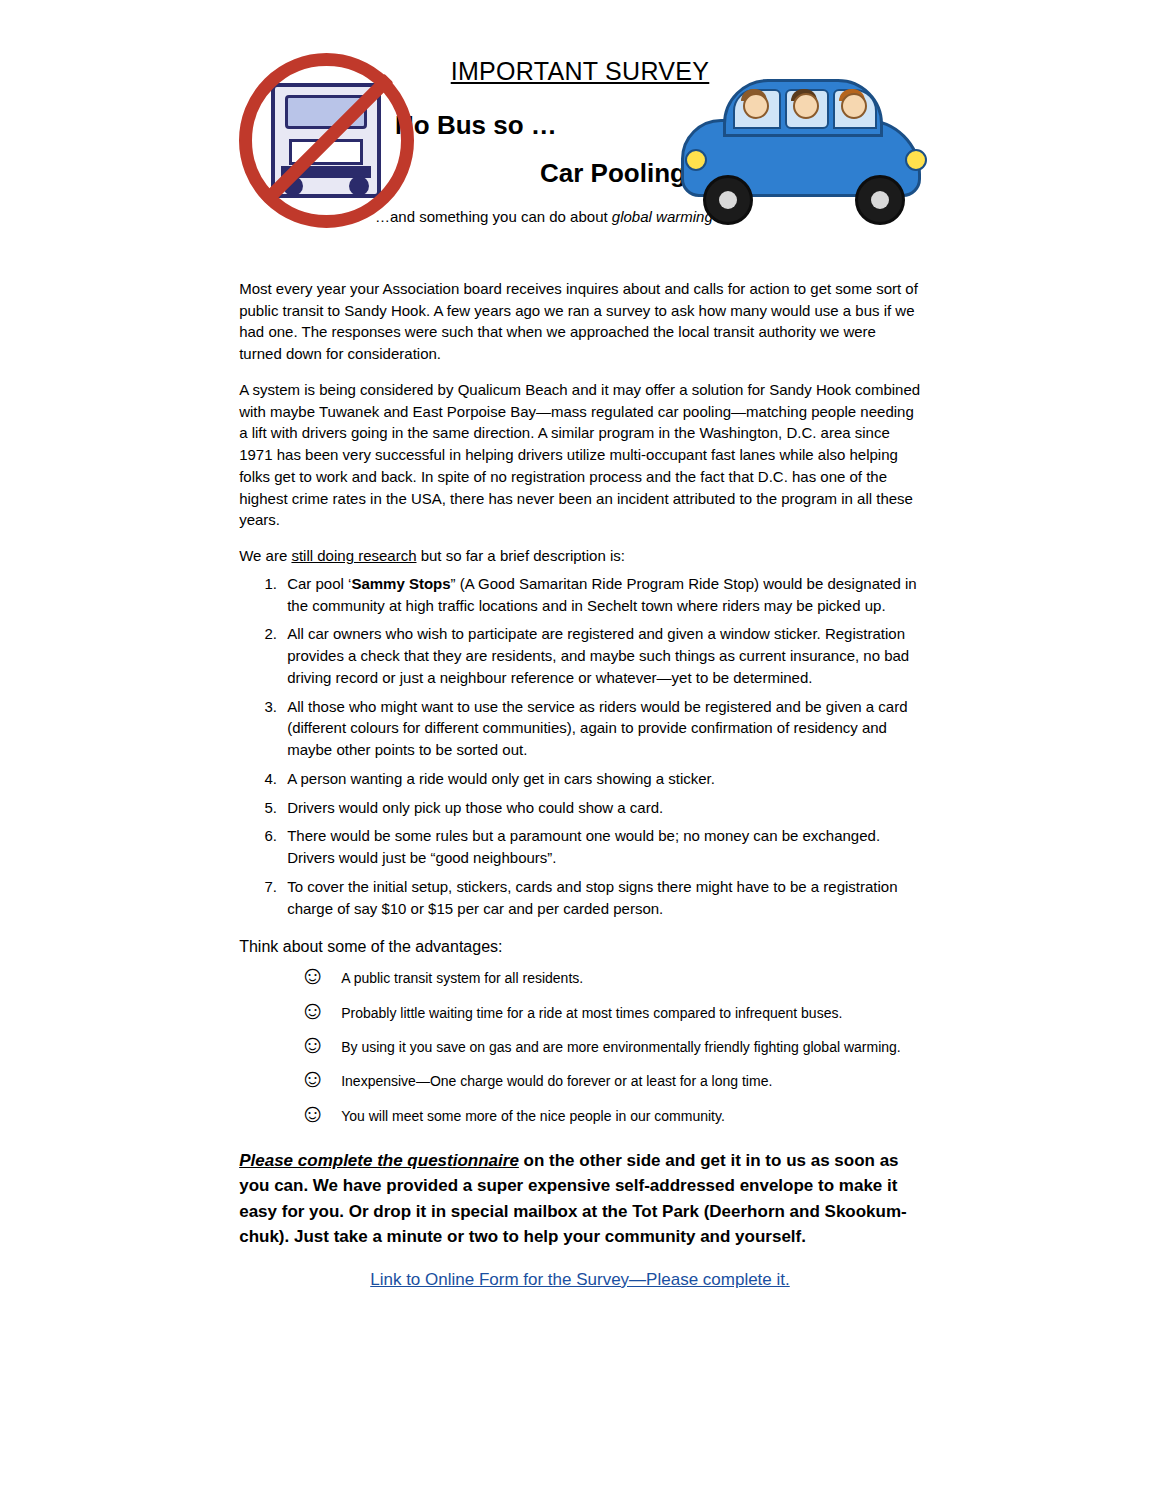IMPORTANT SURVEY
No Bus so …
Car Pooling?
…and something you can do about global warming
Most every year your Association board receives inquires about and calls for action to get some sort of public transit to Sandy Hook. A few years ago we ran a survey to ask how many would use a bus if we had one. The responses were such that when we approached the local transit authority we were turned down for consideration.
A system is being considered by Qualicum Beach and it may offer a solution for Sandy Hook combined with maybe Tuwanek and East Porpoise Bay—mass regulated car pooling—matching people needing a lift with drivers going in the same direction. A similar program in the Washington, D.C. area since 1971 has been very successful in helping drivers utilize multi-occupant fast lanes while also helping folks get to work and back. In spite of no registration process and the fact that D.C. has one of the highest crime rates in the USA, there has never been an incident attributed to the program in all these years.
We are still doing research but so far a brief description is:
Car pool ‘Sammy Stops” (A Good Samaritan Ride Program Ride Stop) would be designated in the community at high traffic locations and in Sechelt town where riders may be picked up.
All car owners who wish to participate are registered and given a window sticker. Registration provides a check that they are residents, and maybe such things as current insurance, no bad driving record or just a neighbour reference or whatever—yet to be determined.
All those who might want to use the service as riders would be registered and be given a card (different colours for different communities), again to provide confirmation of residency and maybe other points to be sorted out.
A person wanting a ride would only get in cars showing a sticker.
Drivers would only pick up those who could show a card.
There would be some rules but a paramount one would be; no money can be exchanged. Drivers would just be “good neighbours”.
To cover the initial setup, stickers, cards and stop signs there might have to be a registration charge of say $10 or $15 per car and per carded person.
Think about some of the advantages:
A public transit system for all residents.
Probably little waiting time for a ride at most times compared to infrequent buses.
By using it you save on gas and are more environmentally friendly fighting global warming.
Inexpensive—One charge would do forever or at least for a long time.
You will meet some more of the nice people in our community.
Please complete the questionnaire on the other side and get it in to us as soon as you can. We have provided a super expensive self-addressed envelope to make it easy for you. Or drop it in special mailbox at the Tot Park (Deerhorn and Skookum-chuk). Just take a minute or two to help your community and yourself.
Link to Online Form for the Survey—Please complete it.